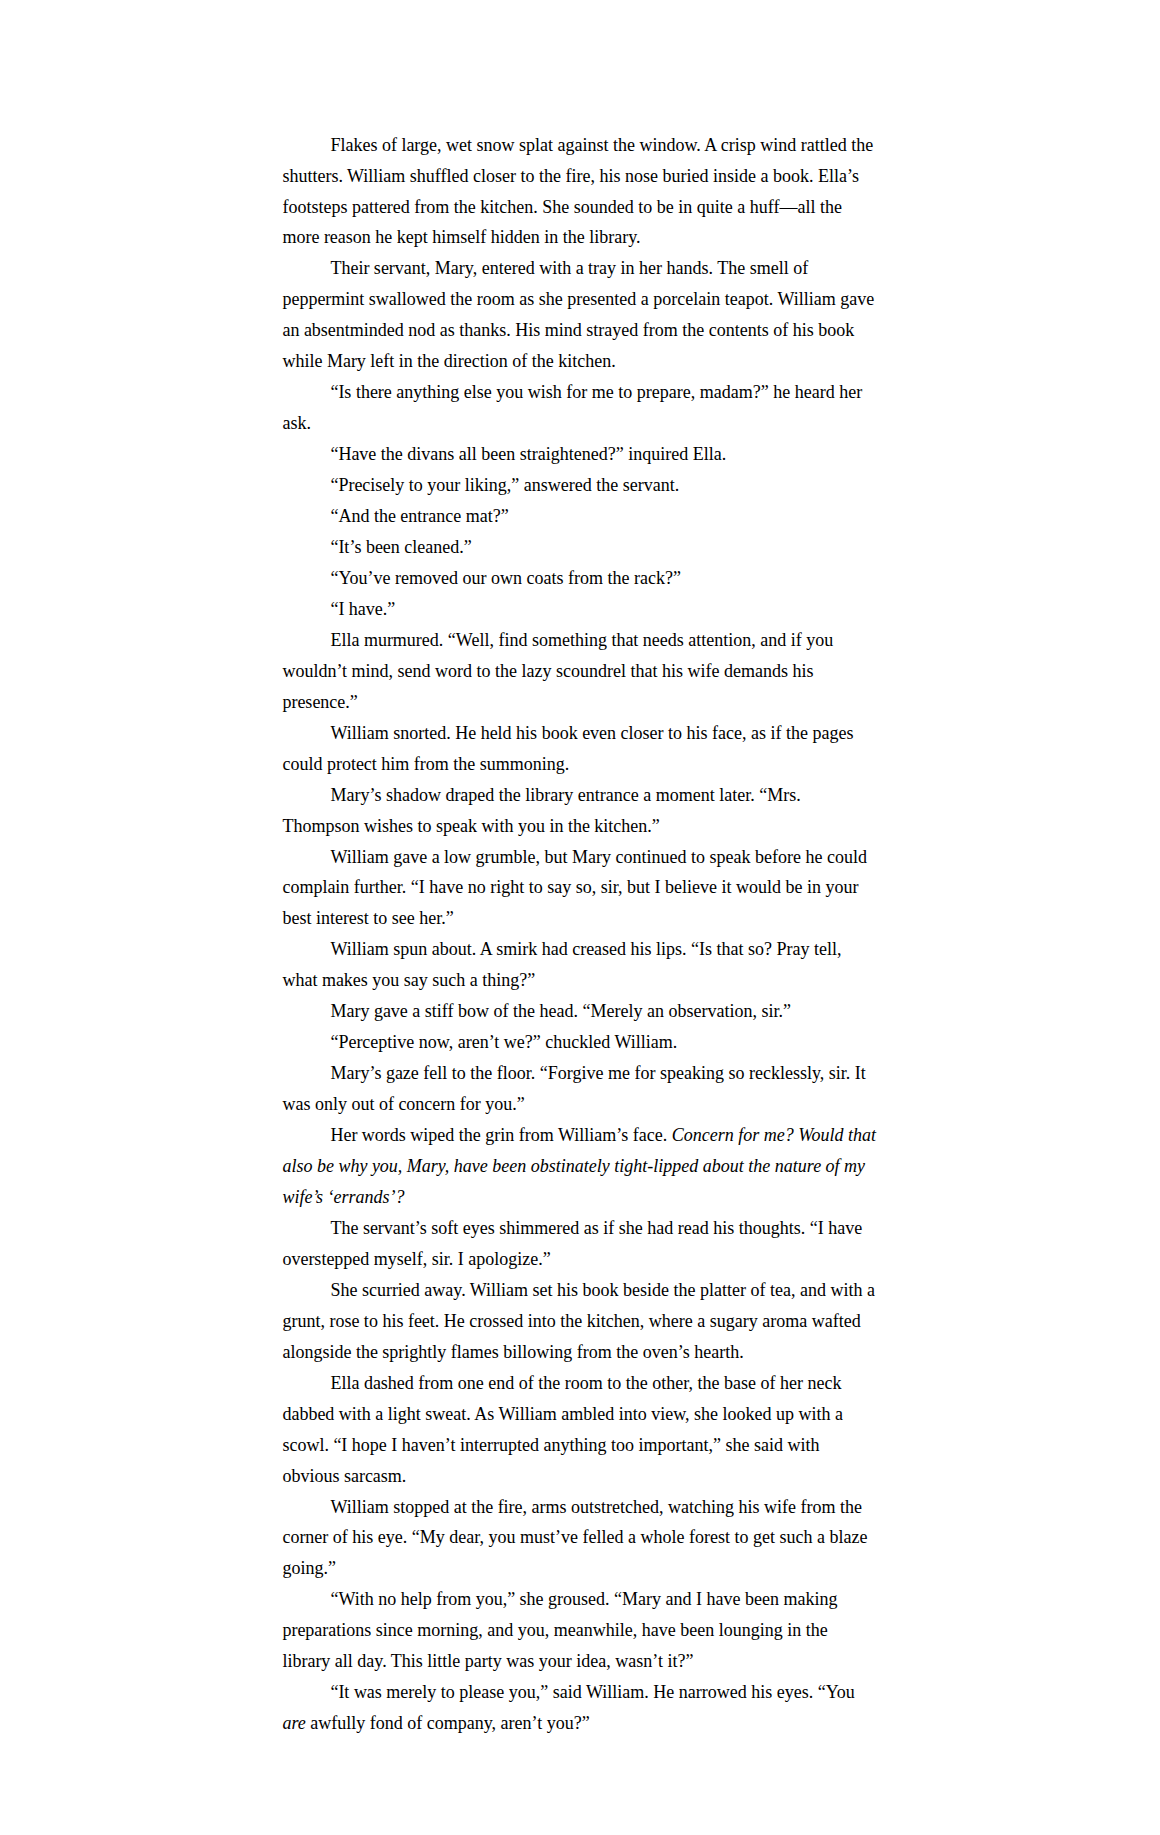Flakes of large, wet snow splat against the window. A crisp wind rattled the shutters. William shuffled closer to the fire, his nose buried inside a book. Ella’s footsteps pattered from the kitchen. She sounded to be in quite a huff—all the more reason he kept himself hidden in the library.
Their servant, Mary, entered with a tray in her hands. The smell of peppermint swallowed the room as she presented a porcelain teapot. William gave an absentminded nod as thanks. His mind strayed from the contents of his book while Mary left in the direction of the kitchen.
“Is there anything else you wish for me to prepare, madam?” he heard her ask.
“Have the divans all been straightened?” inquired Ella.
“Precisely to your liking,” answered the servant.
“And the entrance mat?”
“It’s been cleaned.”
“You’ve removed our own coats from the rack?”
“I have.”
Ella murmured. “Well, find something that needs attention, and if you wouldn’t mind, send word to the lazy scoundrel that his wife demands his presence.”
William snorted. He held his book even closer to his face, as if the pages could protect him from the summoning.
Mary’s shadow draped the library entrance a moment later. “Mrs. Thompson wishes to speak with you in the kitchen.”
William gave a low grumble, but Mary continued to speak before he could complain further. “I have no right to say so, sir, but I believe it would be in your best interest to see her.”
William spun about. A smirk had creased his lips. “Is that so? Pray tell, what makes you say such a thing?”
Mary gave a stiff bow of the head. “Merely an observation, sir.”
“Perceptive now, aren’t we?” chuckled William.
Mary’s gaze fell to the floor. “Forgive me for speaking so recklessly, sir. It was only out of concern for you.”
Her words wiped the grin from William’s face. Concern for me? Would that also be why you, Mary, have been obstinately tight-lipped about the nature of my wife’s ‘errands’?
The servant’s soft eyes shimmered as if she had read his thoughts. “I have overstepped myself, sir. I apologize.”
She scurried away. William set his book beside the platter of tea, and with a grunt, rose to his feet. He crossed into the kitchen, where a sugary aroma wafted alongside the sprightly flames billowing from the oven’s hearth.
Ella dashed from one end of the room to the other, the base of her neck dabbed with a light sweat. As William ambled into view, she looked up with a scowl. “I hope I haven’t interrupted anything too important,” she said with obvious sarcasm.
William stopped at the fire, arms outstretched, watching his wife from the corner of his eye. “My dear, you must’ve felled a whole forest to get such a blaze going.”
“With no help from you,” she groused. “Mary and I have been making preparations since morning, and you, meanwhile, have been lounging in the library all day. This little party was your idea, wasn’t it?”
“It was merely to please you,” said William. He narrowed his eyes. “You are awfully fond of company, aren’t you?”